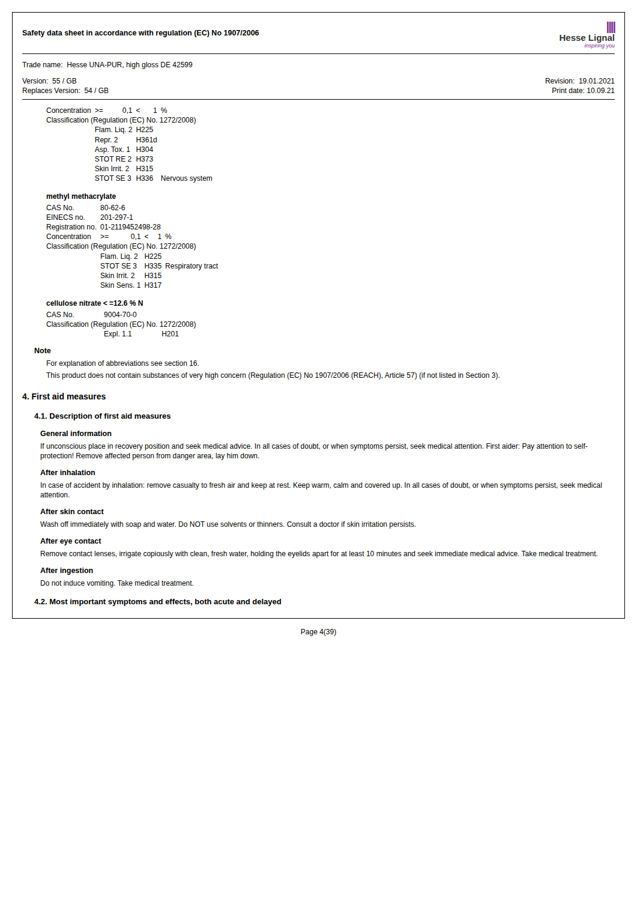Safety data sheet in accordance with regulation (EC) No 1907/2006
||||
Hesse Lignal
inspiring you
Trade name: Hesse UNA-PUR, high gloss DE 42599
Version: 55 / GB
Replaces Version: 54 / GB
Revision: 19.01.2021
Print date: 10.09.21
| Concentration | >= | 0,1 | < | 1 | % | |
| Classification (Regulation (EC) No. 1272/2008) |
| | Flam. Liq. 2 | H225 | | |
| | Repr. 2 | H361d | | |
| | Asp. Tox. 1 | H304 | | |
| | STOT RE 2 | H373 | | |
| | Skin Irrit. 2 | H315 | | |
| | STOT SE 3 | H336 | Nervous system | |
methyl methacrylate
| CAS No. | 80-62-6 |
| EINECS no. | 201-297-1 |
| Registration no. | 01-2119452498-28 |
| Concentration | >= | 0,1 | < | 1 | % |
| Classification (Regulation (EC) No. 1272/2008) |
| | Flam. Liq. 2 | H225 | |
| | STOT SE 3 | H335 | Respiratory tract |
| | Skin Irrit. 2 | H315 | |
| | Skin Sens. 1 | H317 | |
cellulose nitrate < =12.6 % N
| CAS No. | 9004-70-0 |
| Classification (Regulation (EC) No. 1272/2008) |
| | Expl. 1.1 | H201 |
Note
For explanation of abbreviations see section 16.
This product does not contain substances of very high concern (Regulation (EC) No 1907/2006 (REACH), Article 57) (if not listed in Section 3).
4. First aid measures
4.1. Description of first aid measures
General information
If unconscious place in recovery position and seek medical advice. In all cases of doubt, or when symptoms persist, seek medical attention. First aider: Pay attention to self-protection! Remove affected person from danger area, lay him down.
After inhalation
In case of accident by inhalation: remove casualty to fresh air and keep at rest. Keep warm, calm and covered up. In all cases of doubt, or when symptoms persist, seek medical attention.
After skin contact
Wash off immediately with soap and water. Do NOT use solvents or thinners. Consult a doctor if skin irritation persists.
After eye contact
Remove contact lenses, irrigate copiously with clean, fresh water, holding the eyelids apart for at least 10 minutes and seek immediate medical advice. Take medical treatment.
After ingestion
Do not induce vomiting. Take medical treatment.
4.2. Most important symptoms and effects, both acute and delayed
Page 4(39)